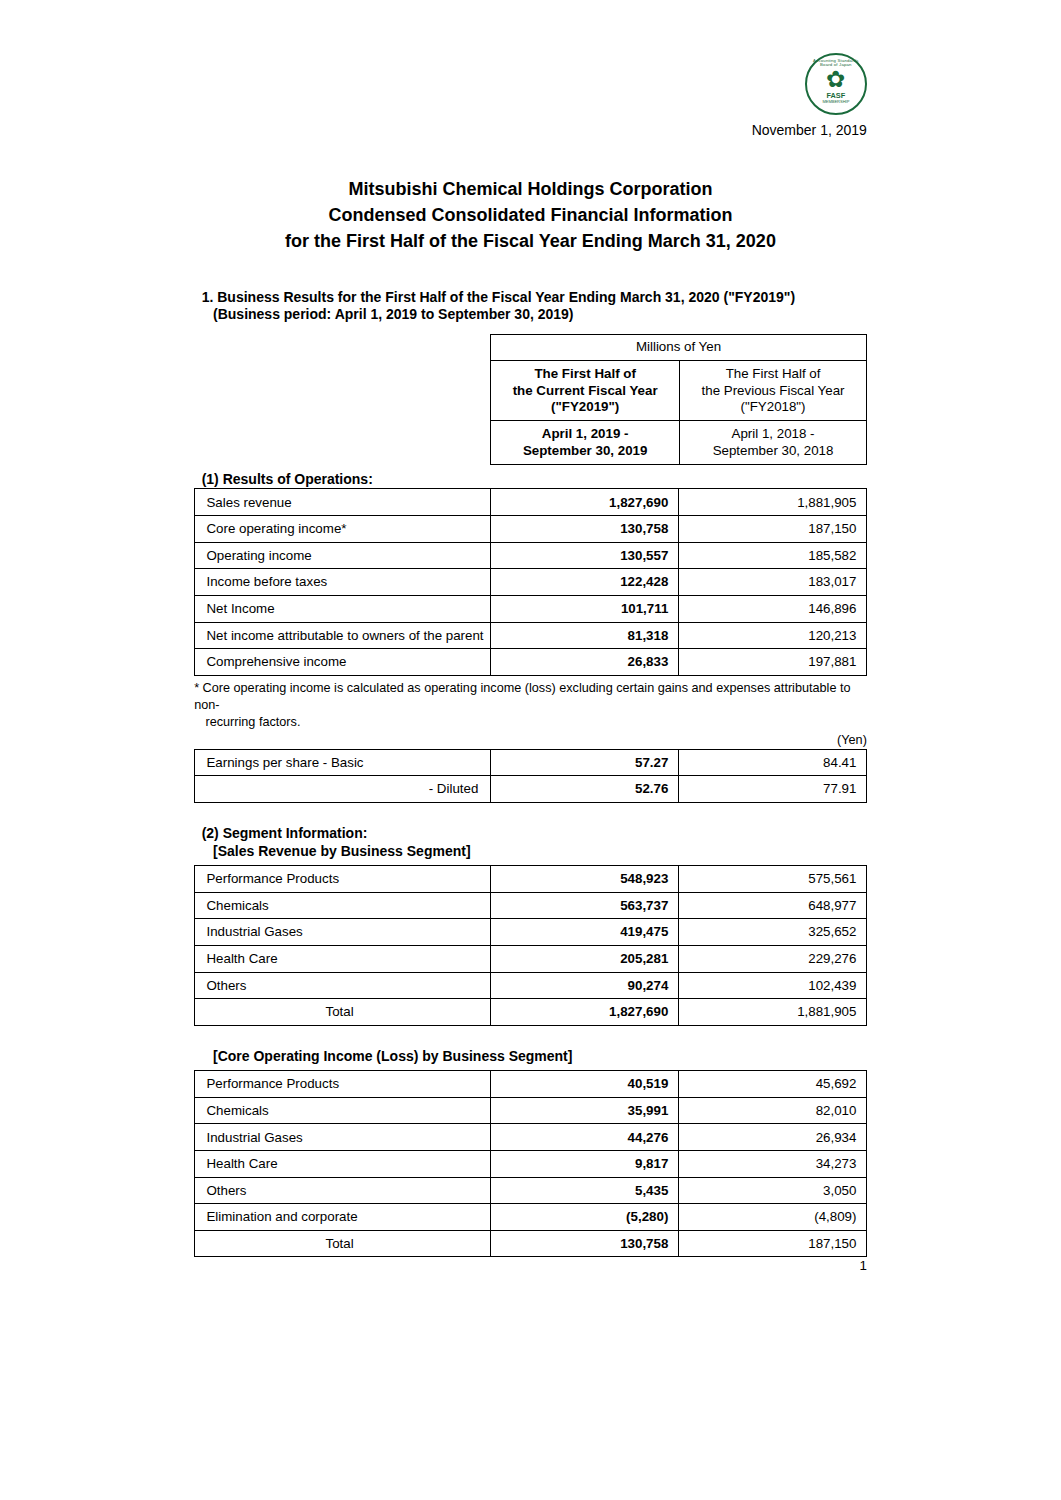Accounting Standards Board of Japan ✿ FASF MEMBERSHIP
November 1, 2019
Mitsubishi Chemical Holdings Corporation
Condensed Consolidated Financial Information
for the First Half of the Fiscal Year Ending March 31, 2020
1. Business Results for the First Half of the Fiscal Year Ending March 31, 2020 ("FY2019")
(Business period: April 1, 2019 to September 30, 2019)
| | / Millions of Yen / / The First Half of the Current Fiscal Year ("FY2019") / The First Half of the Previous Fiscal Year ("FY2018") / / April 1, 2019 - September 30, 2019 / April 1, 2018 - September 30, 2018 / |
(1) Results of Operations:
| Sales revenue | 1,827,690 | 1,881,905 |
| Core operating income* | 130,758 | 187,150 |
| Operating income | 130,557 | 185,582 |
| Income before taxes | 122,428 | 183,017 |
| Net Income | 101,711 | 146,896 |
| Net income attributable to owners of the parent | 81,318 | 120,213 |
| Comprehensive income | 26,833 | 197,881 |
* Core operating income is calculated as operating income (loss) excluding certain gains and expenses attributable to non- recurring factors.
(Yen)
| Earnings per share - Basic | 57.27 | 84.41 |
| - Diluted | 52.76 | 77.91 |
(2) Segment Information:
[Sales Revenue by Business Segment]
| Performance Products | 548,923 | 575,561 |
| Chemicals | 563,737 | 648,977 |
| Industrial Gases | 419,475 | 325,652 |
| Health Care | 205,281 | 229,276 |
| Others | 90,274 | 102,439 |
| Total | 1,827,690 | 1,881,905 |
[Core Operating Income (Loss) by Business Segment]
| Performance Products | 40,519 | 45,692 |
| Chemicals | 35,991 | 82,010 |
| Industrial Gases | 44,276 | 26,934 |
| Health Care | 9,817 | 34,273 |
| Others | 5,435 | 3,050 |
| Elimination and corporate | (5,280) | (4,809) |
| Total | 130,758 | 187,150 |
1